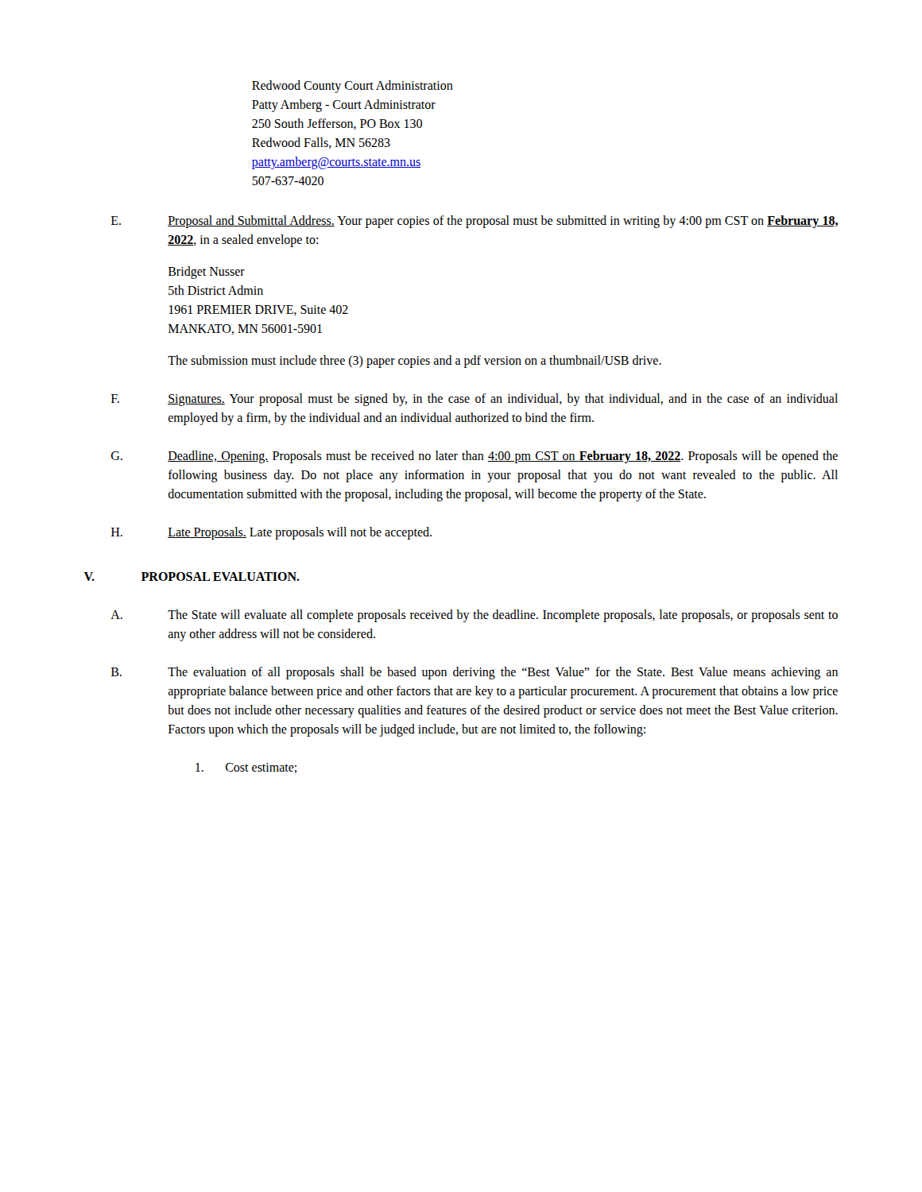Redwood County Court Administration
Patty Amberg - Court Administrator
250 South Jefferson, PO Box 130
Redwood Falls, MN 56283
patty.amberg@courts.state.mn.us
507-637-4020
E.
Proposal and Submittal Address. Your paper copies of the proposal must be submitted in writing by 4:00 pm CST on February 18, 2022, in a sealed envelope to:
Bridget Nusser
5th District Admin
1961 PREMIER DRIVE, Suite 402
MANKATO, MN 56001-5901
The submission must include three (3) paper copies and a pdf version on a thumbnail/USB drive.
F.
Signatures. Your proposal must be signed by, in the case of an individual, by that individual, and in the case of an individual employed by a firm, by the individual and an individual authorized to bind the firm.
G.
Deadline, Opening. Proposals must be received no later than 4:00 pm CST on February 18, 2022. Proposals will be opened the following business day. Do not place any information in your proposal that you do not want revealed to the public. All documentation submitted with the proposal, including the proposal, will become the property of the State.
H.
Late Proposals. Late proposals will not be accepted.
V.
PROPOSAL EVALUATION.
A.
The State will evaluate all complete proposals received by the deadline. Incomplete proposals, late proposals, or proposals sent to any other address will not be considered.
B.
The evaluation of all proposals shall be based upon deriving the “Best Value” for the State. Best Value means achieving an appropriate balance between price and other factors that are key to a particular procurement. A procurement that obtains a low price but does not include other necessary qualities and features of the desired product or service does not meet the Best Value criterion. Factors upon which the proposals will be judged include, but are not limited to, the following:
1.
Cost estimate;